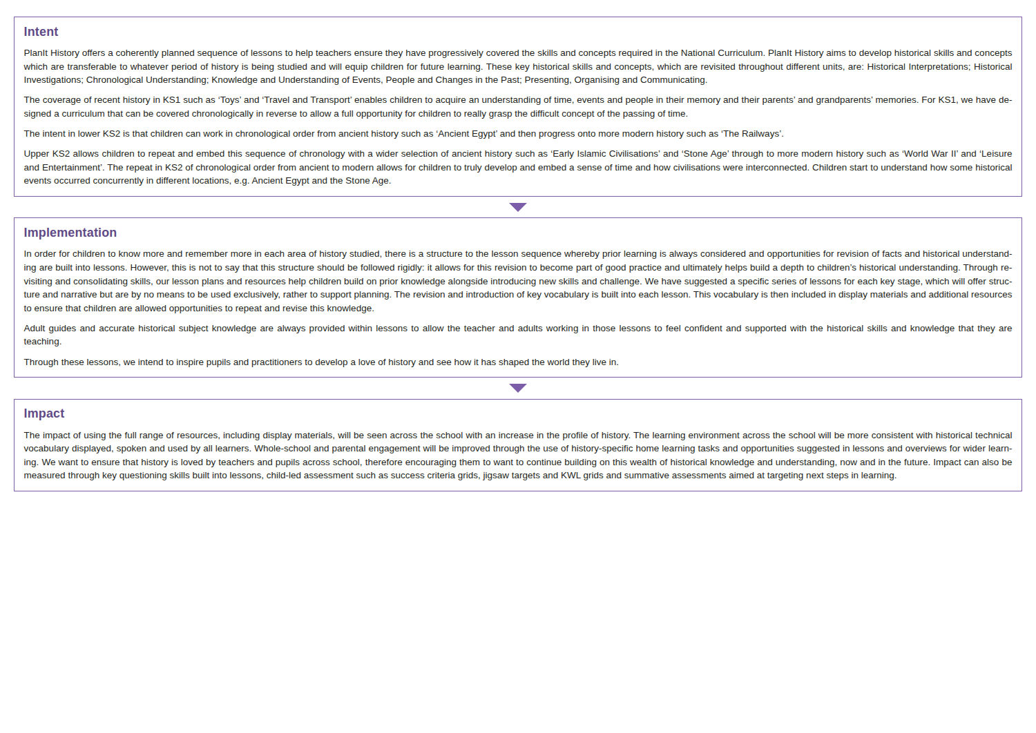Intent
PlanIt History offers a coherently planned sequence of lessons to help teachers ensure they have progressively covered the skills and concepts required in the National Curriculum. PlanIt History aims to develop historical skills and concepts which are transferable to whatever period of history is being studied and will equip children for future learning. These key historical skills and concepts, which are revisited throughout different units, are: Historical Interpretations; Historical Investigations; Chronological Understanding; Knowledge and Understanding of Events, People and Changes in the Past; Presenting, Organising and Communicating.
The coverage of recent history in KS1 such as ‘Toys’ and ‘Travel and Transport’ enables children to acquire an understanding of time, events and people in their memory and their parents’ and grandparents’ memories. For KS1, we have designed a curriculum that can be covered chronologically in reverse to allow a full opportunity for children to really grasp the difficult concept of the passing of time.
The intent in lower KS2 is that children can work in chronological order from ancient history such as ‘Ancient Egypt’ and then progress onto more modern history such as ‘The Railways’.
Upper KS2 allows children to repeat and embed this sequence of chronology with a wider selection of ancient history such as ‘Early Islamic Civilisations’ and ‘Stone Age’ through to more modern history such as ‘World War II’ and ‘Leisure and Entertainment’. The repeat in KS2 of chronological order from ancient to modern allows for children to truly develop and embed a sense of time and how civilisations were interconnected. Children start to understand how some historical events occurred concurrently in different locations, e.g. Ancient Egypt and the Stone Age.
Implementation
In order for children to know more and remember more in each area of history studied, there is a structure to the lesson sequence whereby prior learning is always considered and opportunities for revision of facts and historical understanding are built into lessons. However, this is not to say that this structure should be followed rigidly: it allows for this revision to become part of good practice and ultimately helps build a depth to children’s historical understanding. Through revisiting and consolidating skills, our lesson plans and resources help children build on prior knowledge alongside introducing new skills and challenge. We have suggested a specific series of lessons for each key stage, which will offer structure and narrative but are by no means to be used exclusively, rather to support planning. The revision and introduction of key vocabulary is built into each lesson. This vocabulary is then included in display materials and additional resources to ensure that children are allowed opportunities to repeat and revise this knowledge.
Adult guides and accurate historical subject knowledge are always provided within lessons to allow the teacher and adults working in those lessons to feel confident and supported with the historical skills and knowledge that they are teaching.
Through these lessons, we intend to inspire pupils and practitioners to develop a love of history and see how it has shaped the world they live in.
Impact
The impact of using the full range of resources, including display materials, will be seen across the school with an increase in the profile of history. The learning environment across the school will be more consistent with historical technical vocabulary displayed, spoken and used by all learners. Whole-school and parental engagement will be improved through the use of history-specific home learning tasks and opportunities suggested in lessons and overviews for wider learning. We want to ensure that history is loved by teachers and pupils across school, therefore encouraging them to want to continue building on this wealth of historical knowledge and understanding, now and in the future. Impact can also be measured through key questioning skills built into lessons, child-led assessment such as success criteria grids, jigsaw targets and KWL grids and summative assessments aimed at targeting next steps in learning.